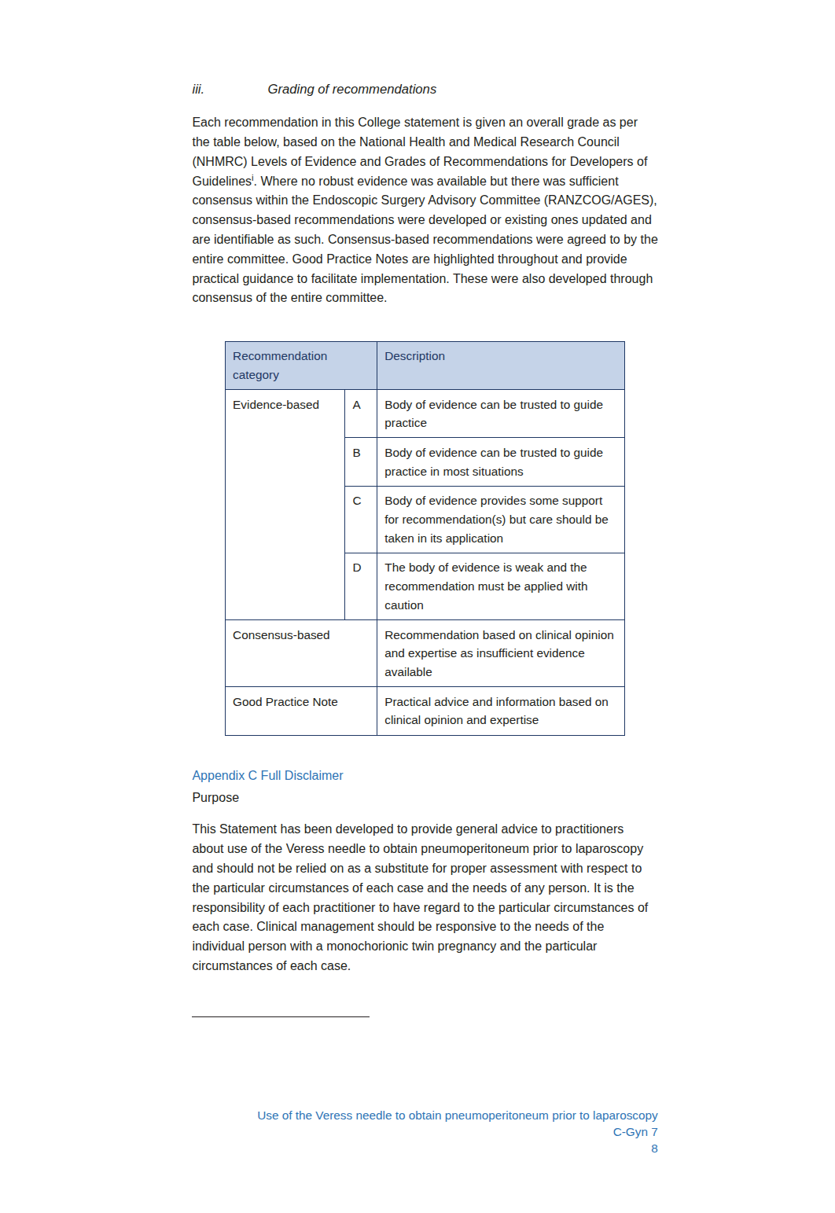iii. Grading of recommendations
Each recommendation in this College statement is given an overall grade as per the table below, based on the National Health and Medical Research Council (NHMRC) Levels of Evidence and Grades of Recommendations for Developers of Guidelinesi. Where no robust evidence was available but there was sufficient consensus within the Endoscopic Surgery Advisory Committee (RANZCOG/AGES), consensus-based recommendations were developed or existing ones updated and are identifiable as such. Consensus-based recommendations were agreed to by the entire committee. Good Practice Notes are highlighted throughout and provide practical guidance to facilitate implementation. These were also developed through consensus of the entire committee.
| Recommendation category | Description |
| --- | --- |
| Evidence-based | A | Body of evidence can be trusted to guide practice |
| B | Body of evidence can be trusted to guide practice in most situations |
| C | Body of evidence provides some support for recommendation(s) but care should be taken in its application |
| D | The body of evidence is weak and the recommendation must be applied with caution |
| Consensus-based | Recommendation based on clinical opinion and expertise as insufficient evidence available |
| Good Practice Note | Practical advice and information based on clinical opinion and expertise |
Appendix C Full Disclaimer
Purpose
This Statement has been developed to provide general advice to practitioners about use of the Veress needle to obtain pneumoperitoneum prior to laparoscopy and should not be relied on as a substitute for proper assessment with respect to the particular circumstances of each case and the needs of any person. It is the responsibility of each practitioner to have regard to the particular circumstances of each case. Clinical management should be responsive to the needs of the individual person with a monochorionic twin pregnancy and the particular circumstances of each case.
Use of the Veress needle to obtain pneumoperitoneum prior to laparoscopy C-Gyn 7 8